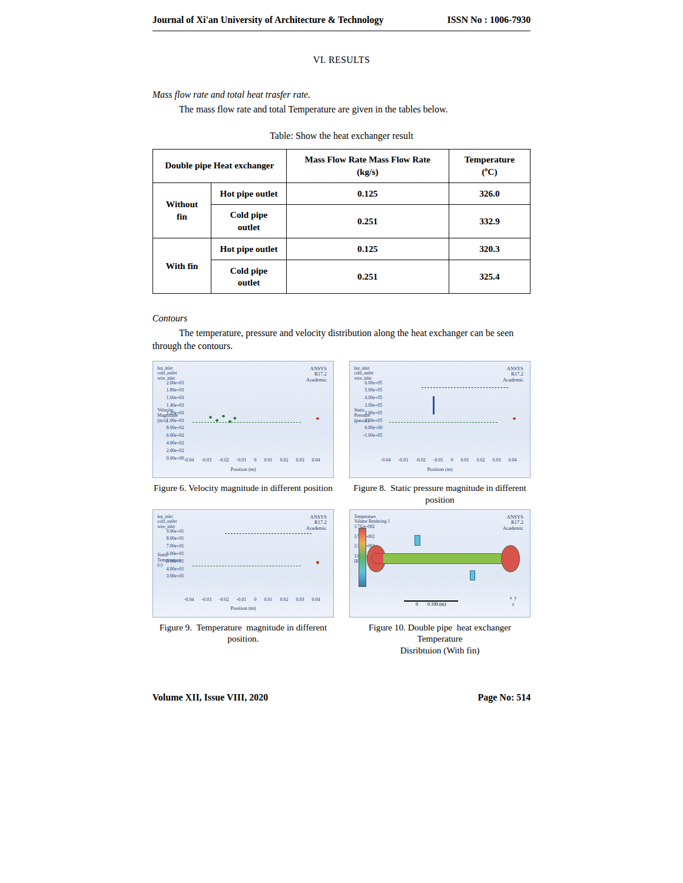Journal of Xi'an University of Architecture & Technology
ISSN No : 1006-7930
VI. RESULTS
Mass flow rate and total heat trasfer rate.
The mass flow rate and total Temperature are given in the tables below.
Table: Show the heat exchanger result
| Double pipe Heat exchanger | Mass Flow Rate Mass Flow Rate (kg/s) | Temperature (ºC) |
| --- | --- | --- |
| Without fin | Hot pipe outlet | 0.125 | 326.0 |
| Cold pipe outlet | 0.251 | 332.9 |
| With fin | Hot pipe outlet | 0.125 | 320.3 |
| Cold pipe outlet | 0.251 | 325.4 |
Contours
The temperature, pressure and velocity distribution along the heat exchanger can be seen through the contours.
hot_inlet
cold_outlet
wire_inlet
ANSYS
R17.2
Academic
2.00e+03
1.80e+03
1.60e+03
1.40e+03
1.20e+03
1.00e+03
8.00e+02
6.00e+02
4.00e+02
2.00e+02
0.00e+00
Velocity
Magnitude
(m/s)
-0.04-0.03-0.02-0.0100.010.020.030.04
Position (m)
Figure 6. Velocity magnitude in different position
hot_inlet
cold_outlet
wire_inlet
ANSYS
R17.2
Academic
6.00e+05
5.00e+05
4.00e+05
3.00e+05
2.00e+05
1.00e+05
0.00e+00
-1.00e+05
Static
Pressure
(pascal)
-0.04-0.03-0.02-0.0100.010.020.030.04
Position (m)
Figure 8. Static pressure magnitude in different position
hot_inlet
cold_outlet
wire_inlet
ANSYS
R17.2
Academic
9.00e+01
8.00e+01
7.00e+01
6.00e+01
5.00e+01
4.00e+01
3.00e+01
Static
Temperature
(c)
-0.04-0.03-0.02-0.0100.010.020.030.04
Position (m)
Figure 9. Temperature magnitude in different position.
Temperature
Volume Rendering 1
3.742e+002
3.575e+002
3.398e+002
3.055e+002
[K]
ANSYS
R17.2
Academic
0 0.100 (m)
x y
z
Figure 10. Double pipe heat exchanger Temperature
Disribtuion (With fin)
Volume XII, Issue VIII, 2020
Page No: 514